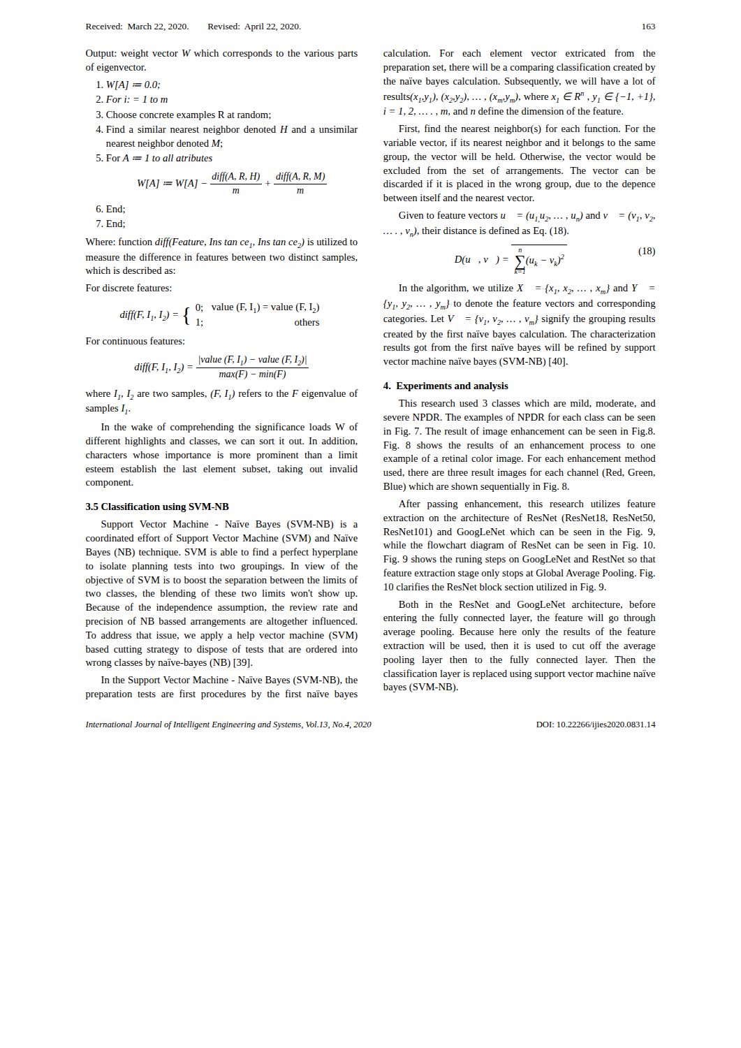Received: March 22, 2020. Revised: April 22, 2020.
163
Output: weight vector W which corresponds to the various parts of eigenvector.
W[A] ≔ 0.0;
For i: = 1 to m
Choose concrete examples R at random;
Find a similar nearest neighbor denoted H and a unsimilar nearest neighbor denoted M;
For A ≔ 1 to all atributes
W[A] ≔ W[A] − diff(A, R, H) m + diff(A, R, M) m
End;
End;
Where: function diff(Feature, Ins tan ce1, Ins tan ce2) is utilized to measure the difference in features between two distinct samples, which is described as:
For discrete features:
diff(F, I1, I2) = {
| 0; | value (F, I 1 ) = value (F, I 2 ) |
| 1; | others |
For continuous features:
diff(F, I1, I2) = |value (F, I1) − value (F, I2)|max(F) − min(F)
where I1, I2 are two samples, (F, I1) refers to the F eigenvalue of samples I1.
In the wake of comprehending the significance loads W of different highlights and classes, we can sort it out. In addition, characters whose importance is more prominent than a limit esteem establish the last element subset, taking out invalid component.
3.5 Classification using SVM-NB
Support Vector Machine - Naïve Bayes (SVM-NB) is a coordinated effort of Support Vector Machine (SVM) and Naïve Bayes (NB) technique. SVM is able to find a perfect hyperplane to isolate planning tests into two groupings. In view of the objective of SVM is to boost the separation between the limits of two classes, the blending of these two limits won't show up. Because of the independence assumption, the review rate and precision of NB bassed arrangements are altogether influenced. To address that issue, we apply a help vector machine (SVM) based cutting strategy to dispose of tests that are ordered into wrong classes by naïve-bayes (NB) [39].
In the Support Vector Machine - Naïve Bayes (SVM-NB), the preparation tests are first procedures by the first naïve bayes calculation. For each element vector extricated from the preparation set, there will be a comparing classification created by the naïve bayes calculation. Subsequently, we will have a lot of results(x1,y1), (x2,y2), … , (xm,ym), where x1 ∈ Rn , y1 ∈ {−1, +1}, i = 1, 2, … . , m, and n define the dimension of the feature.
First, find the nearest neighbor(s) for each function. For the variable vector, if its nearest neighbor and it belongs to the same group, the vector will be held. Otherwise, the vector would be excluded from the set of arrangements. The vector can be discarded if it is placed in the wrong group, due to the depence between itself and the nearest vector.
Given to feature vectors u⃗ = (u1,u2, … , un) and v⃗ = (v1, v2, … . , vn), their distance is defined as Eq. (18).
(18) D(u⃗, v⃗) = n∑k=1(uk − vk)2
In the algorithm, we utilize X⃗ = {x1, x2, … , xm} and Y⃗ = {y1, y2, … , ym} to denote the feature vectors and corresponding categories. Let V⃗ = {v1, v2, … , vm} signify the grouping results created by the first naïve bayes calculation. The characterization results got from the first naïve bayes will be refined by support vector machine naïve bayes (SVM-NB) [40].
4. Experiments and analysis
This research used 3 classes which are mild, moderate, and severe NPDR. The examples of NPDR for each class can be seen in Fig. 7. The result of image enhancement can be seen in Fig.8. Fig. 8 shows the results of an enhancement process to one example of a retinal color image. For each enhancement method used, there are three result images for each channel (Red, Green, Blue) which are shown sequentially in Fig. 8.
After passing enhancement, this research utilizes feature extraction on the architecture of ResNet (ResNet18, ResNet50, ResNet101) and GoogLeNet which can be seen in the Fig. 9, while the flowchart diagram of ResNet can be seen in Fig. 10. Fig. 9 shows the runing steps on GoogLeNet and RestNet so that feature extraction stage only stops at Global Average Pooling. Fig. 10 clarifies the ResNet block section utilized in Fig. 9.
Both in the ResNet and GoogLeNet architecture, before entering the fully connected layer, the feature will go through average pooling. Because here only the results of the feature extraction will be used, then it is used to cut off the average pooling layer then to the fully connected layer. Then the classification layer is replaced using support vector machine naïve bayes (SVM-NB).
International Journal of Intelligent Engineering and Systems, Vol.13, No.4, 2020
DOI: 10.22266/ijies2020.0831.14